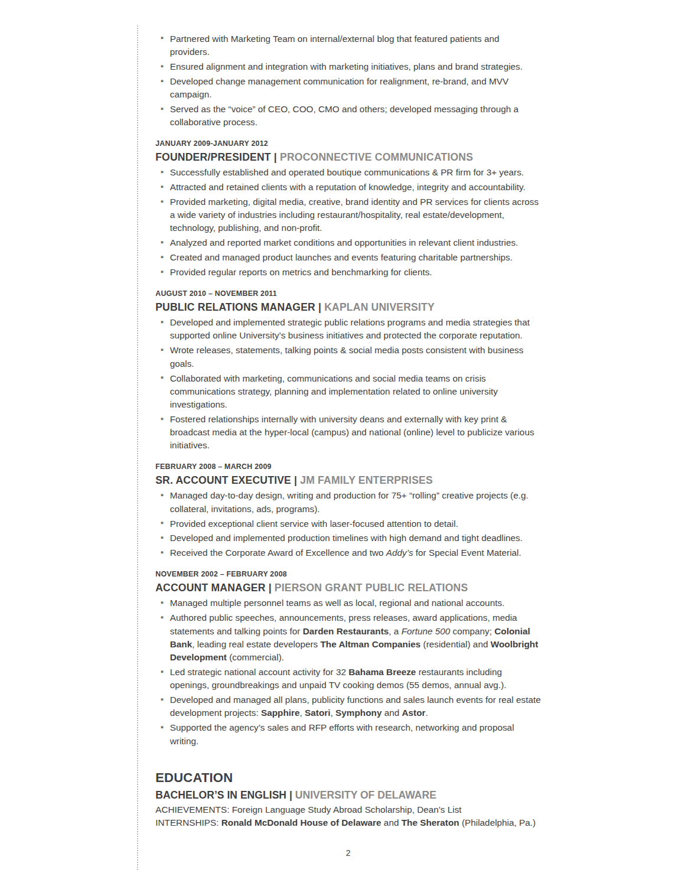Partnered with Marketing Team on internal/external blog that featured patients and providers.
Ensured alignment and integration with marketing initiatives, plans and brand strategies.
Developed change management communication for realignment, re-brand, and MVV campaign.
Served as the “voice” of CEO, COO, CMO and others; developed messaging through a collaborative process.
JANUARY 2009-JANUARY 2012
FOUNDER/PRESIDENT | PROCONNECTIVE COMMUNICATIONS
Successfully established and operated boutique communications & PR firm for 3+ years.
Attracted and retained clients with a reputation of knowledge, integrity and accountability.
Provided marketing, digital media, creative, brand identity and PR services for clients across a wide variety of industries including restaurant/hospitality, real estate/development, technology, publishing, and non-profit.
Analyzed and reported market conditions and opportunities in relevant client industries.
Created and managed product launches and events featuring charitable partnerships.
Provided regular reports on metrics and benchmarking for clients.
AUGUST 2010 – NOVEMBER 2011
PUBLIC RELATIONS MANAGER | KAPLAN UNIVERSITY
Developed and implemented strategic public relations programs and media strategies that supported online University’s business initiatives and protected the corporate reputation.
Wrote releases, statements, talking points & social media posts consistent with business goals.
Collaborated with marketing, communications and social media teams on crisis communications strategy, planning and implementation related to online university investigations.
Fostered relationships internally with university deans and externally with key print & broadcast media at the hyper-local (campus) and national (online) level to publicize various initiatives.
FEBRUARY 2008 – MARCH 2009
SR. ACCOUNT EXECUTIVE | JM FAMILY ENTERPRISES
Managed day-to-day design, writing and production for 75+ “rolling” creative projects (e.g. collateral, invitations, ads, programs).
Provided exceptional client service with laser-focused attention to detail.
Developed and implemented production timelines with high demand and tight deadlines.
Received the Corporate Award of Excellence and two Addy’s for Special Event Material.
NOVEMBER 2002 – FEBRUARY 2008
ACCOUNT MANAGER | PIERSON GRANT PUBLIC RELATIONS
Managed multiple personnel teams as well as local, regional and national accounts.
Authored public speeches, announcements, press releases, award applications, media statements and talking points for Darden Restaurants, a Fortune 500 company; Colonial Bank, leading real estate developers The Altman Companies (residential) and Woolbright Development (commercial).
Led strategic national account activity for 32 Bahama Breeze restaurants including openings, groundbreakings and unpaid TV cooking demos (55 demos, annual avg.).
Developed and managed all plans, publicity functions and sales launch events for real estate development projects: Sapphire, Satori, Symphony and Astor.
Supported the agency’s sales and RFP efforts with research, networking and proposal writing.
EDUCATION
BACHELOR’S IN ENGLISH | UNIVERSITY OF DELAWARE
ACHIEVEMENTS: Foreign Language Study Abroad Scholarship, Dean's List
INTERNSHIPS: Ronald McDonald House of Delaware and The Sheraton (Philadelphia, Pa.)
2